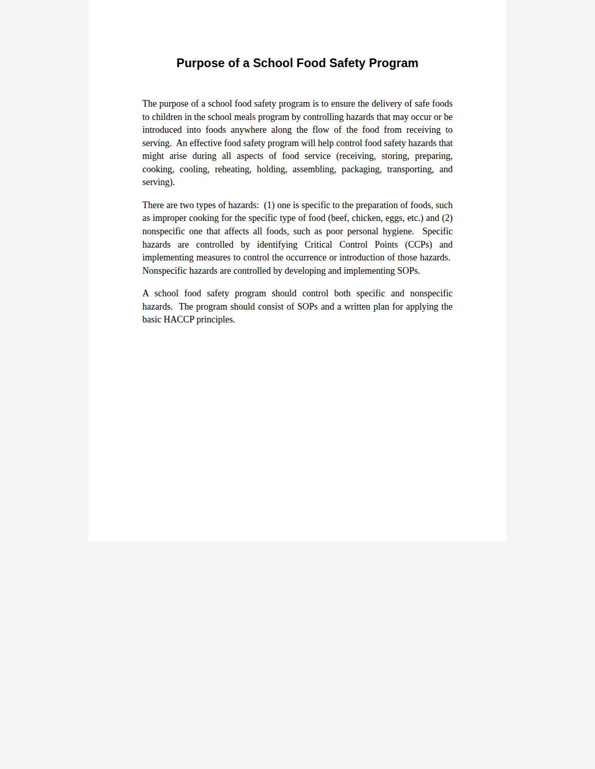Purpose of a School Food Safety Program
The purpose of a school food safety program is to ensure the delivery of safe foods to children in the school meals program by controlling hazards that may occur or be introduced into foods anywhere along the flow of the food from receiving to serving. An effective food safety program will help control food safety hazards that might arise during all aspects of food service (receiving, storing, preparing, cooking, cooling, reheating, holding, assembling, packaging, transporting, and serving).
There are two types of hazards: (1) one is specific to the preparation of foods, such as improper cooking for the specific type of food (beef, chicken, eggs, etc.) and (2) nonspecific one that affects all foods, such as poor personal hygiene. Specific hazards are controlled by identifying Critical Control Points (CCPs) and implementing measures to control the occurrence or introduction of those hazards. Nonspecific hazards are controlled by developing and implementing SOPs.
A school food safety program should control both specific and nonspecific hazards. The program should consist of SOPs and a written plan for applying the basic HACCP principles.